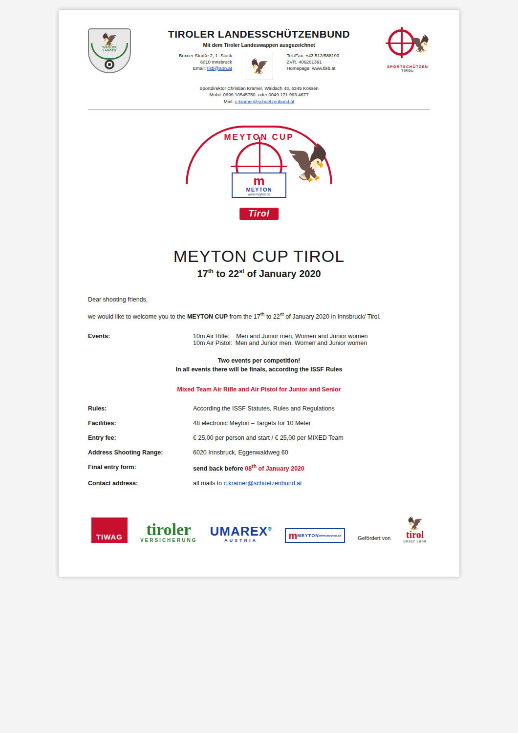🦅
TIROLER
LANDES
🦅
SPORTSCHÜTZENTIROL
TIROLER LANDESSCHÜTZENBUND
Mit dem Tiroler Landeswappen ausgezeichnet
| Brixner Straße 2, 1. Stock 6010 Innsbruck Email: tlsb@aon.at | 🦅 | Tel./Fax: +43 512/588190 ZVR. 406201391 Homepage: www.tlsb.at |
Sportdirektor Christian Kramer, Waidach 43, 6345 Kössen
Mobil: 0699 10545750 oder 0049 171 993 4677
Mail: c.kramer@schuetzenbund.at
MEYTON CUP
🦅
m
MEYTON
www.meyton.de
Tirol
MEYTON CUP TIROL
17th to 22st of January 2020
Dear shooting friends,
we would like to welcome you to the MEYTON CUP from the 17th to 22st of January 2020 in Innsbruck/ Tirol.
| Events: | 10m Air Rifle: Men and Junior men, Women and Junior women 10m Air Pistol: Men and Junior men, Women and Junior women |
Two events per competition!
In all events there will be finals, according the ISSF Rules
Mixed Team Air Rifle and Air Pistol for Junior and Senior
| Rules: | According the ISSF Statutes, Rules and Regulations |
| Facilities: | 48 electronic Meyton – Targets for 10 Meter |
| Entry fee: | € 25,00 per person and start / € 25,00 per MIXED Team |
| Address Shooting Range: | 6020 Innsbruck, Eggenwaldweg 60 |
| Final entry form: | send back before 08 th of January 2020 |
| Contact address: | all mails to c.kramer@schuetzenbund.at |
TIWAG
tiroler
VERSICHERUNG
UMAREX®
AUSTRIA
m
MEYTON
www.meyton.de
Gefördert von
🦅
tirol
unser Land